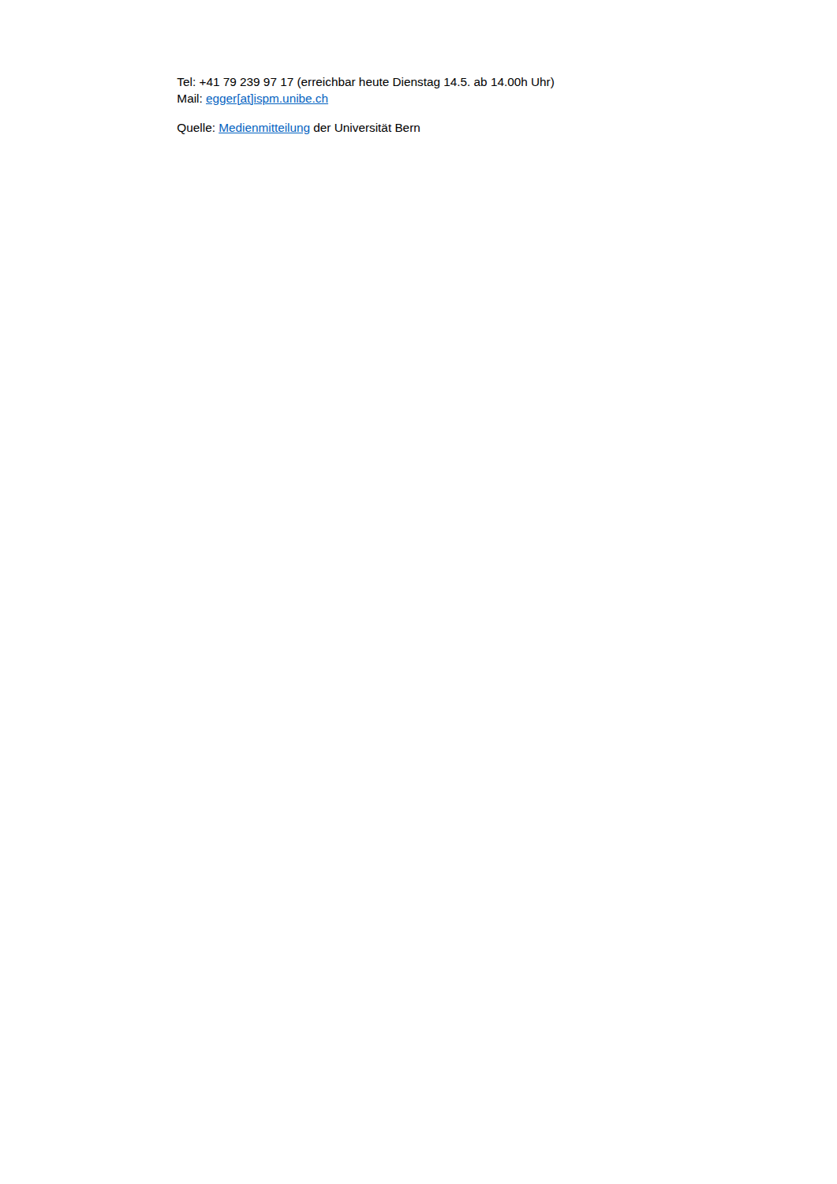Tel: +41 79 239 97 17 (erreichbar heute Dienstag 14.5. ab 14.00h Uhr)
Mail: egger[at]ispm.unibe.ch
Quelle: Medienmitteilung der Universität Bern